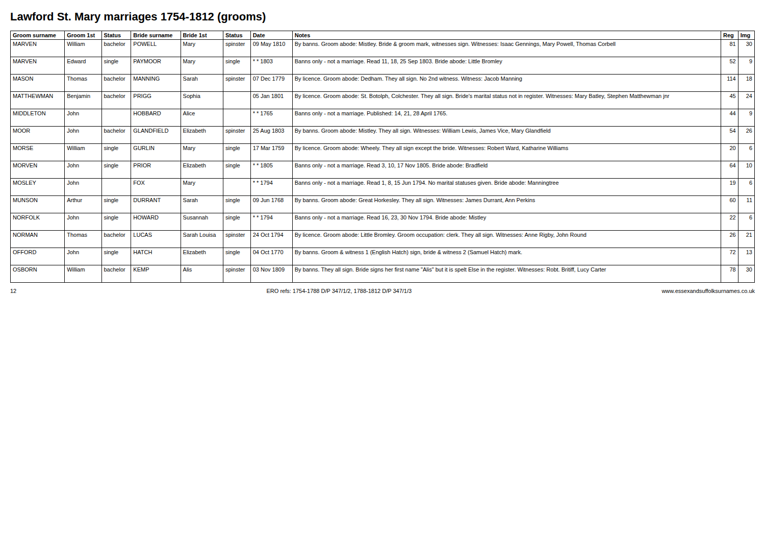Lawford St. Mary marriages 1754-1812 (grooms)
| Groom surname | Groom 1st | Status | Bride surname | Bride 1st | Status | Date | Notes | Reg | Img |
| --- | --- | --- | --- | --- | --- | --- | --- | --- | --- |
| MARVEN | William | bachelor | POWELL | Mary | spinster | 09 May 1810 | By banns. Groom abode: Mistley. Bride & groom mark, witnesses sign. Witnesses: Isaac Gennings, Mary Powell, Thomas Corbell | 81 | 30 |
| MARVEN | Edward | single | PAYMOOR | Mary | single | * * 1803 | Banns only - not a marriage. Read 11, 18, 25 Sep 1803. Bride abode: Little Bromley | 52 | 9 |
| MASON | Thomas | bachelor | MANNING | Sarah | spinster | 07 Dec 1779 | By licence. Groom abode: Dedham. They all sign. No 2nd witness. Witness: Jacob Manning | 114 | 18 |
| MATTHEWMAN | Benjamin | bachelor | PRIGG | Sophia | | 05 Jan 1801 | By licence. Groom abode: St. Botolph, Colchester. They all sign. Bride's marital status not in register. Witnesses: Mary Batley, Stephen Matthewman jnr | 45 | 24 |
| MIDDLETON | John | | HOBBARD | Alice | | * * 1765 | Banns only - not a marriage. Published: 14, 21, 28 April 1765. | 44 | 9 |
| MOOR | John | bachelor | GLANDFIELD | Elizabeth | spinster | 25 Aug 1803 | By banns. Groom abode: Mistley. They all sign. Witnesses: William Lewis, James Vice, Mary Glandfield | 54 | 26 |
| MORSE | William | single | GURLIN | Mary | single | 17 Mar 1759 | By licence. Groom abode: Wheely. They all sign except the bride. Witnesses: Robert Ward, Katharine Williams | 20 | 6 |
| MORVEN | John | single | PRIOR | Elizabeth | single | * * 1805 | Banns only - not a marriage. Read 3, 10, 17 Nov 1805. Bride abode: Bradfield | 64 | 10 |
| MOSLEY | John | | FOX | Mary | | * * 1794 | Banns only - not a marriage. Read 1, 8, 15 Jun 1794. No marital statuses given. Bride abode: Manningtree | 19 | 6 |
| MUNSON | Arthur | single | DURRANT | Sarah | single | 09 Jun 1768 | By banns. Groom abode: Great Horkesley. They all sign. Witnesses: James Durrant, Ann Perkins | 60 | 11 |
| NORFOLK | John | single | HOWARD | Susannah | single | * * 1794 | Banns only - not a marriage. Read 16, 23, 30 Nov 1794. Bride abode: Mistley | 22 | 6 |
| NORMAN | Thomas | bachelor | LUCAS | Sarah Louisa | spinster | 24 Oct 1794 | By licence. Groom abode: Little Bromley. Groom occupation: clerk. They all sign. Witnesses: Anne Rigby, John Round | 26 | 21 |
| OFFORD | John | single | HATCH | Elizabeth | single | 04 Oct 1770 | By banns. Groom & witness 1 (English Hatch) sign, bride & witness 2 (Samuel Hatch) mark. | 72 | 13 |
| OSBORN | William | bachelor | KEMP | Alis | spinster | 03 Nov 1809 | By banns. They all sign. Bride signs her first name "Alis" but it is spelt Else in the register. Witnesses: Robt. Britiff, Lucy Carter | 78 | 30 |
12
ERO refs: 1754-1788 D/P 347/1/2, 1788-1812 D/P 347/1/3
www.essexandsuffolksurnames.co.uk